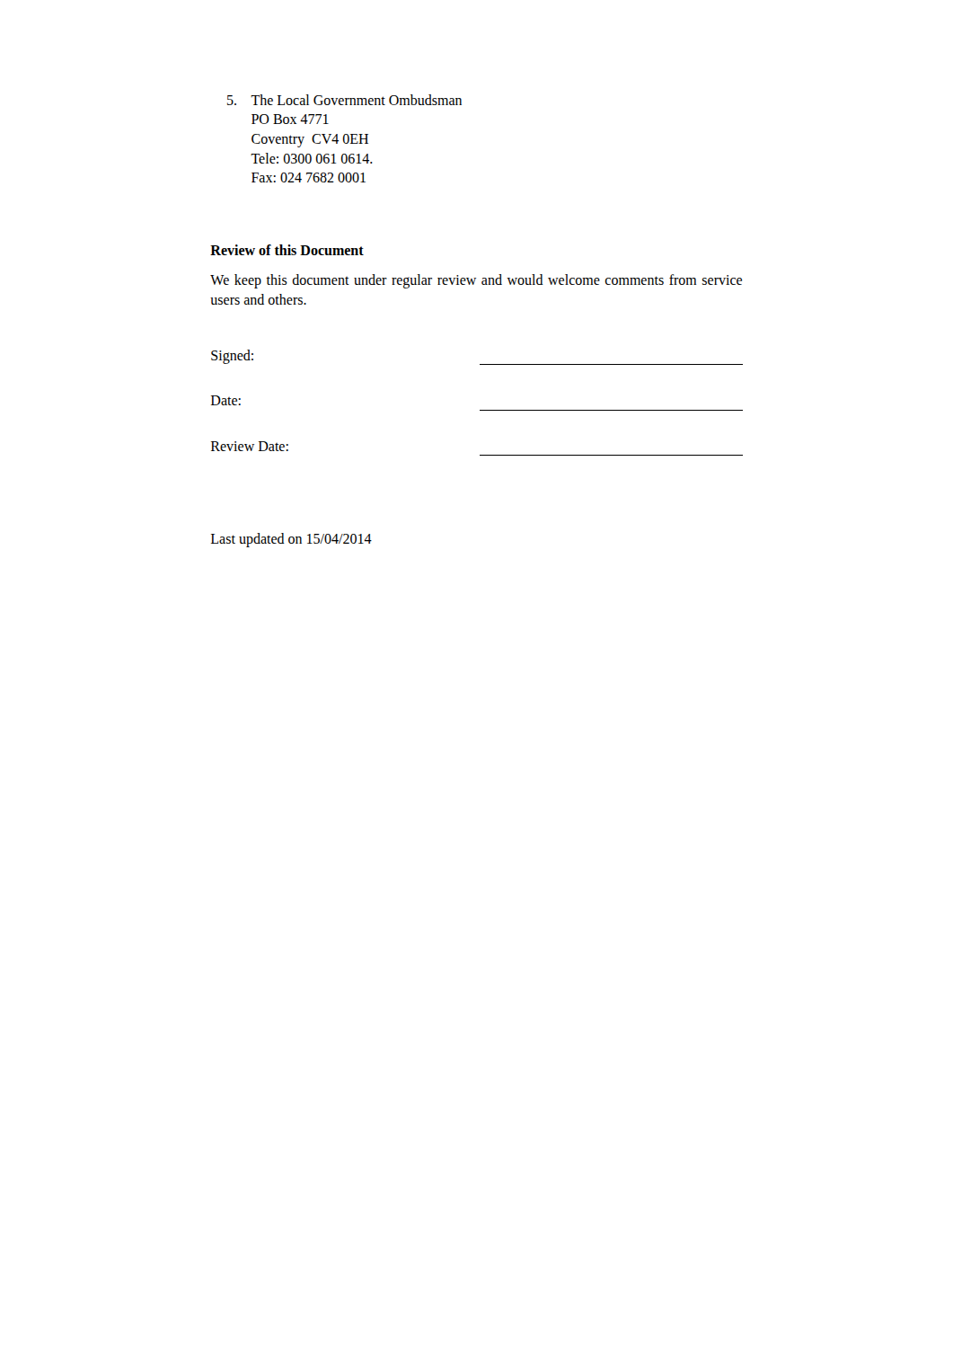The Local Government Ombudsman
PO Box 4771
Coventry CV4 0EH
Tele: 0300 061 0614.
Fax: 024 7682 0001
Review of this Document
We keep this document under regular review and would welcome comments from service users and others.
| Signed: | |
| Date: | |
| Review Date: | |
Last updated on 15/04/2014